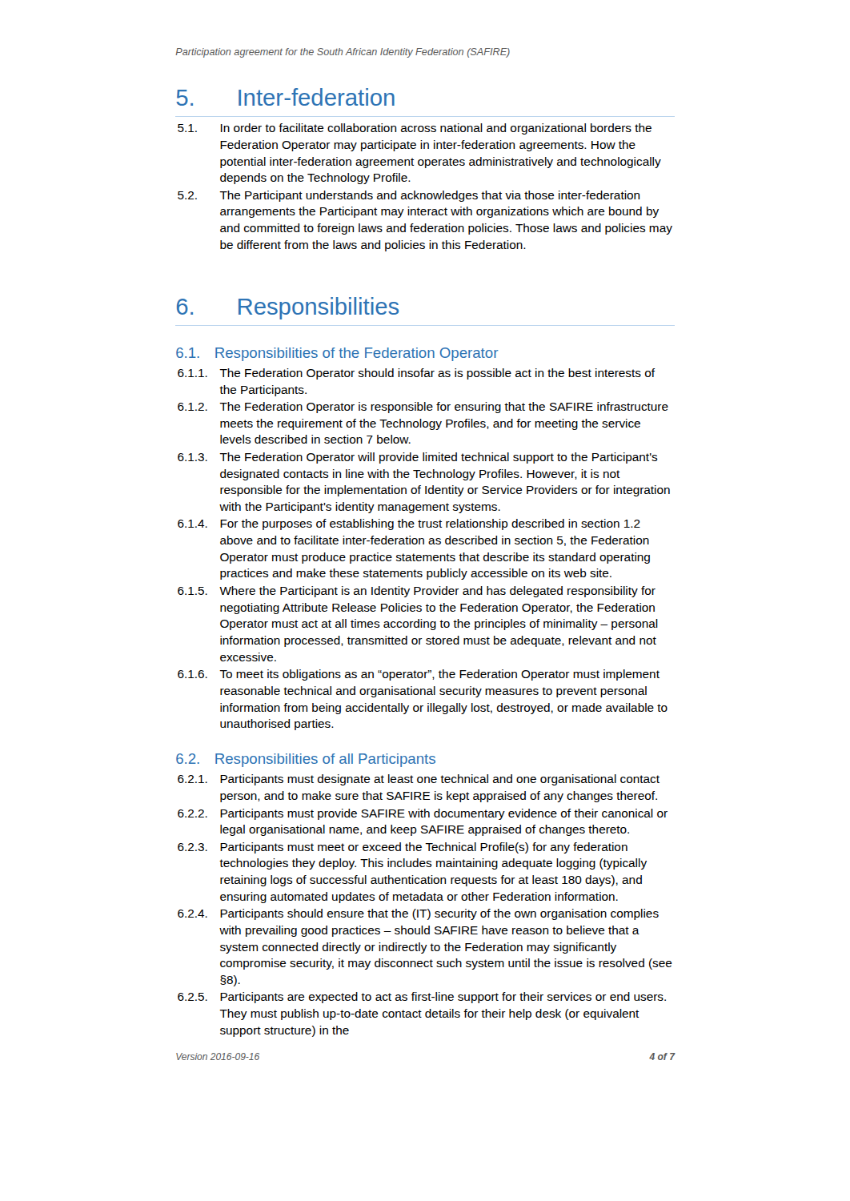Participation agreement for the South African Identity Federation (SAFIRE)
5. Inter-federation
5.1. In order to facilitate collaboration across national and organizational borders the Federation Operator may participate in inter-federation agreements. How the potential inter-federation agreement operates administratively and technologically depends on the Technology Profile.
5.2. The Participant understands and acknowledges that via those inter-federation arrangements the Participant may interact with organizations which are bound by and committed to foreign laws and federation policies. Those laws and policies may be different from the laws and policies in this Federation.
6. Responsibilities
6.1. Responsibilities of the Federation Operator
6.1.1. The Federation Operator should insofar as is possible act in the best interests of the Participants.
6.1.2. The Federation Operator is responsible for ensuring that the SAFIRE infrastructure meets the requirement of the Technology Profiles, and for meeting the service levels described in section 7 below.
6.1.3. The Federation Operator will provide limited technical support to the Participant's designated contacts in line with the Technology Profiles. However, it is not responsible for the implementation of Identity or Service Providers or for integration with the Participant's identity management systems.
6.1.4. For the purposes of establishing the trust relationship described in section 1.2 above and to facilitate inter-federation as described in section 5, the Federation Operator must produce practice statements that describe its standard operating practices and make these statements publicly accessible on its web site.
6.1.5. Where the Participant is an Identity Provider and has delegated responsibility for negotiating Attribute Release Policies to the Federation Operator, the Federation Operator must act at all times according to the principles of minimality – personal information processed, transmitted or stored must be adequate, relevant and not excessive.
6.1.6. To meet its obligations as an “operator”, the Federation Operator must implement reasonable technical and organisational security measures to prevent personal information from being accidentally or illegally lost, destroyed, or made available to unauthorised parties.
6.2. Responsibilities of all Participants
6.2.1. Participants must designate at least one technical and one organisational contact person, and to make sure that SAFIRE is kept appraised of any changes thereof.
6.2.2. Participants must provide SAFIRE with documentary evidence of their canonical or legal organisational name, and keep SAFIRE appraised of changes thereto.
6.2.3. Participants must meet or exceed the Technical Profile(s) for any federation technologies they deploy. This includes maintaining adequate logging (typically retaining logs of successful authentication requests for at least 180 days), and ensuring automated updates of metadata or other Federation information.
6.2.4. Participants should ensure that the (IT) security of the own organisation complies with prevailing good practices – should SAFIRE have reason to believe that a system connected directly or indirectly to the Federation may significantly compromise security, it may disconnect such system until the issue is resolved (see §8).
6.2.5. Participants are expected to act as first-line support for their services or end users. They must publish up-to-date contact details for their help desk (or equivalent support structure) in the
Version 2016-09-16 4 of 7